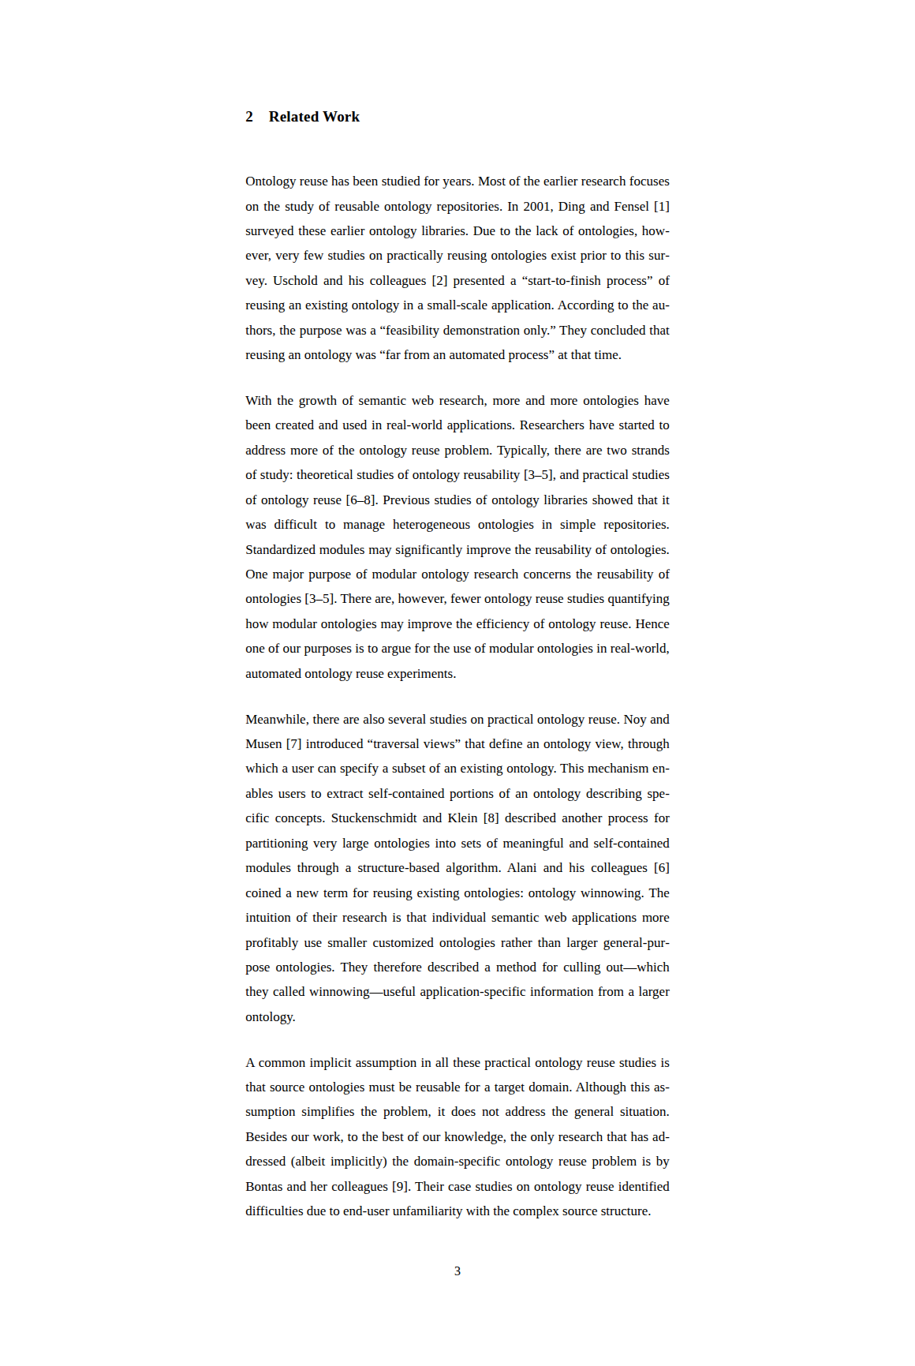2 Related Work
Ontology reuse has been studied for years. Most of the earlier research focuses on the study of reusable ontology repositories. In 2001, Ding and Fensel [1] surveyed these earlier ontology libraries. Due to the lack of ontologies, however, very few studies on practically reusing ontologies exist prior to this survey. Uschold and his colleagues [2] presented a “start-to-finish process” of reusing an existing ontology in a small-scale application. According to the authors, the purpose was a “feasibility demonstration only.” They concluded that reusing an ontology was “far from an automated process” at that time.
With the growth of semantic web research, more and more ontologies have been created and used in real-world applications. Researchers have started to address more of the ontology reuse problem. Typically, there are two strands of study: theoretical studies of ontology reusability [3–5], and practical studies of ontology reuse [6–8]. Previous studies of ontology libraries showed that it was difficult to manage heterogeneous ontologies in simple repositories. Standardized modules may significantly improve the reusability of ontologies. One major purpose of modular ontology research concerns the reusability of ontologies [3–5]. There are, however, fewer ontology reuse studies quantifying how modular ontologies may improve the efficiency of ontology reuse. Hence one of our purposes is to argue for the use of modular ontologies in real-world, automated ontology reuse experiments.
Meanwhile, there are also several studies on practical ontology reuse. Noy and Musen [7] introduced “traversal views” that define an ontology view, through which a user can specify a subset of an existing ontology. This mechanism enables users to extract self-contained portions of an ontology describing specific concepts. Stuckenschmidt and Klein [8] described another process for partitioning very large ontologies into sets of meaningful and self-contained modules through a structure-based algorithm. Alani and his colleagues [6] coined a new term for reusing existing ontologies: ontology winnowing. The intuition of their research is that individual semantic web applications more profitably use smaller customized ontologies rather than larger general-purpose ontologies. They therefore described a method for culling out—which they called winnowing—useful application-specific information from a larger ontology.
A common implicit assumption in all these practical ontology reuse studies is that source ontologies must be reusable for a target domain. Although this assumption simplifies the problem, it does not address the general situation. Besides our work, to the best of our knowledge, the only research that has addressed (albeit implicitly) the domain-specific ontology reuse problem is by Bontas and her colleagues [9]. Their case studies on ontology reuse identified difficulties due to end-user unfamiliarity with the complex source structure.
3